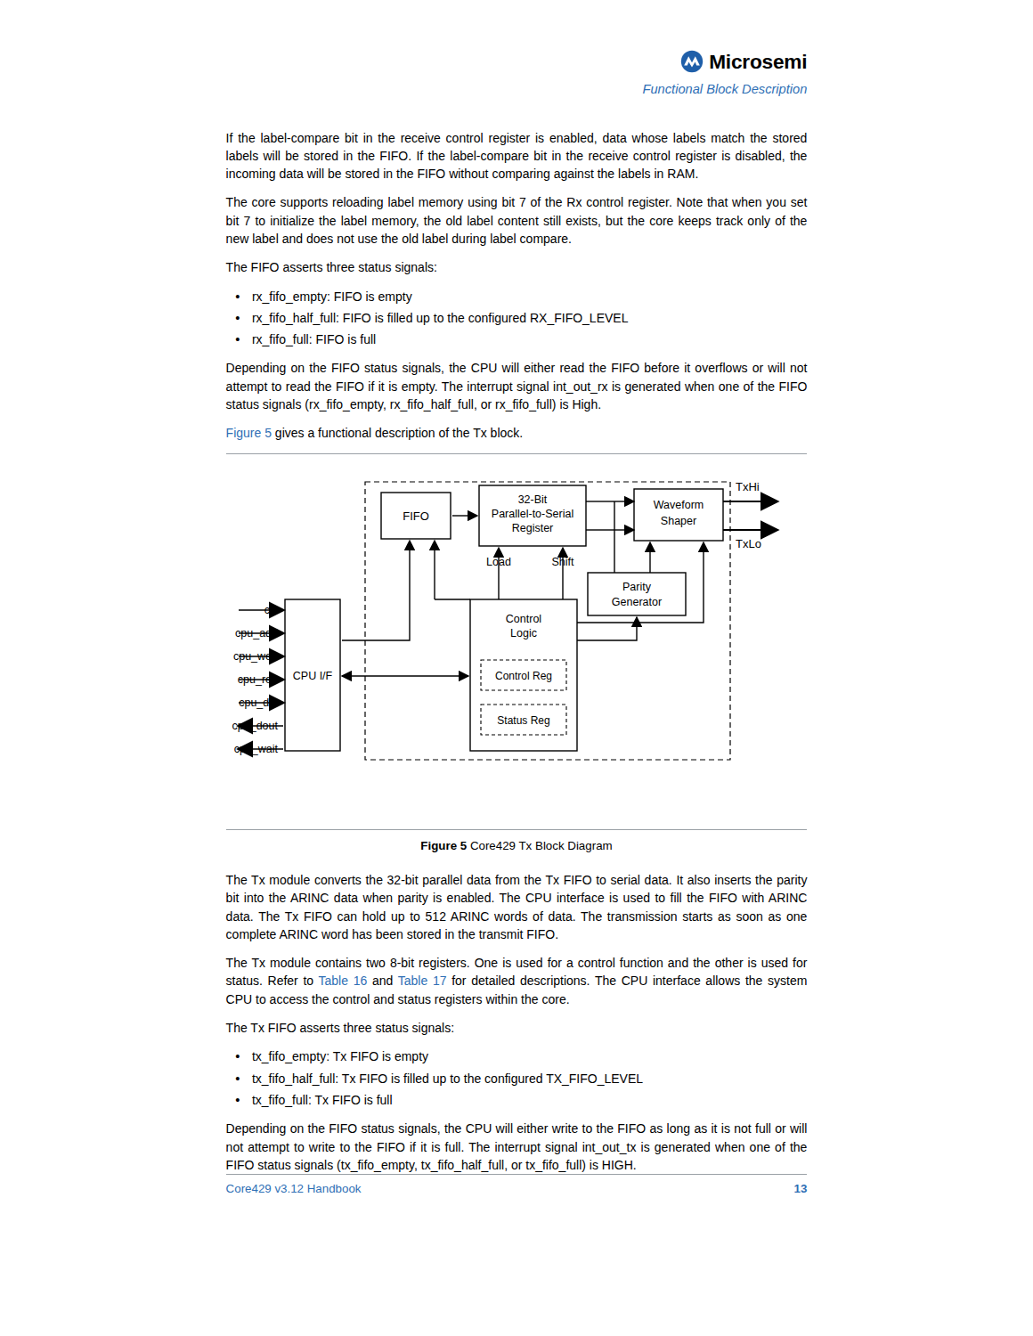Microsemi
Functional Block Description
If the label-compare bit in the receive control register is enabled, data whose labels match the stored labels will be stored in the FIFO. If the label-compare bit in the receive control register is disabled, the incoming data will be stored in the FIFO without comparing against the labels in RAM.
The core supports reloading label memory using bit 7 of the Rx control register. Note that when you set bit 7 to initialize the label memory, the old label content still exists, but the core keeps track only of the new label and does not use the old label during label compare.
The FIFO asserts three status signals:
rx_fifo_empty: FIFO is empty
rx_fifo_half_full: FIFO is filled up to the configured RX_FIFO_LEVEL
rx_fifo_full: FIFO is full
Depending on the FIFO status signals, the CPU will either read the FIFO before it overflows or will not attempt to read the FIFO if it is empty. The interrupt signal int_out_rx is generated when one of the FIFO status signals (rx_fifo_empty, rx_fifo_half_full, or rx_fifo_full) is High.
Figure 5 gives a functional description of the Tx block.
FIFO 32-Bit Parallel-to-Serial Register Waveform Shaper Parity Generator Control Logic Control Reg Status Reg CPU I/F clk cpu_add cpu_wen cpu_ren cpu_din cpu_dout cpu_wait Load Shift TxHi TxLo
Figure 5 Core429 Tx Block Diagram
The Tx module converts the 32-bit parallel data from the Tx FIFO to serial data. It also inserts the parity bit into the ARINC data when parity is enabled. The CPU interface is used to fill the FIFO with ARINC data. The Tx FIFO can hold up to 512 ARINC words of data. The transmission starts as soon as one complete ARINC word has been stored in the transmit FIFO.
The Tx module contains two 8-bit registers. One is used for a control function and the other is used for status. Refer to Table 16 and Table 17 for detailed descriptions. The CPU interface allows the system CPU to access the control and status registers within the core.
The Tx FIFO asserts three status signals:
tx_fifo_empty: Tx FIFO is empty
tx_fifo_half_full: Tx FIFO is filled up to the configured TX_FIFO_LEVEL
tx_fifo_full: Tx FIFO is full
Depending on the FIFO status signals, the CPU will either write to the FIFO as long as it is not full or will not attempt to write to the FIFO if it is full. The interrupt signal int_out_tx is generated when one of the FIFO status signals (tx_fifo_empty, tx_fifo_half_full, or tx_fifo_full) is HIGH.
Core429 v3.12 Handbook
13